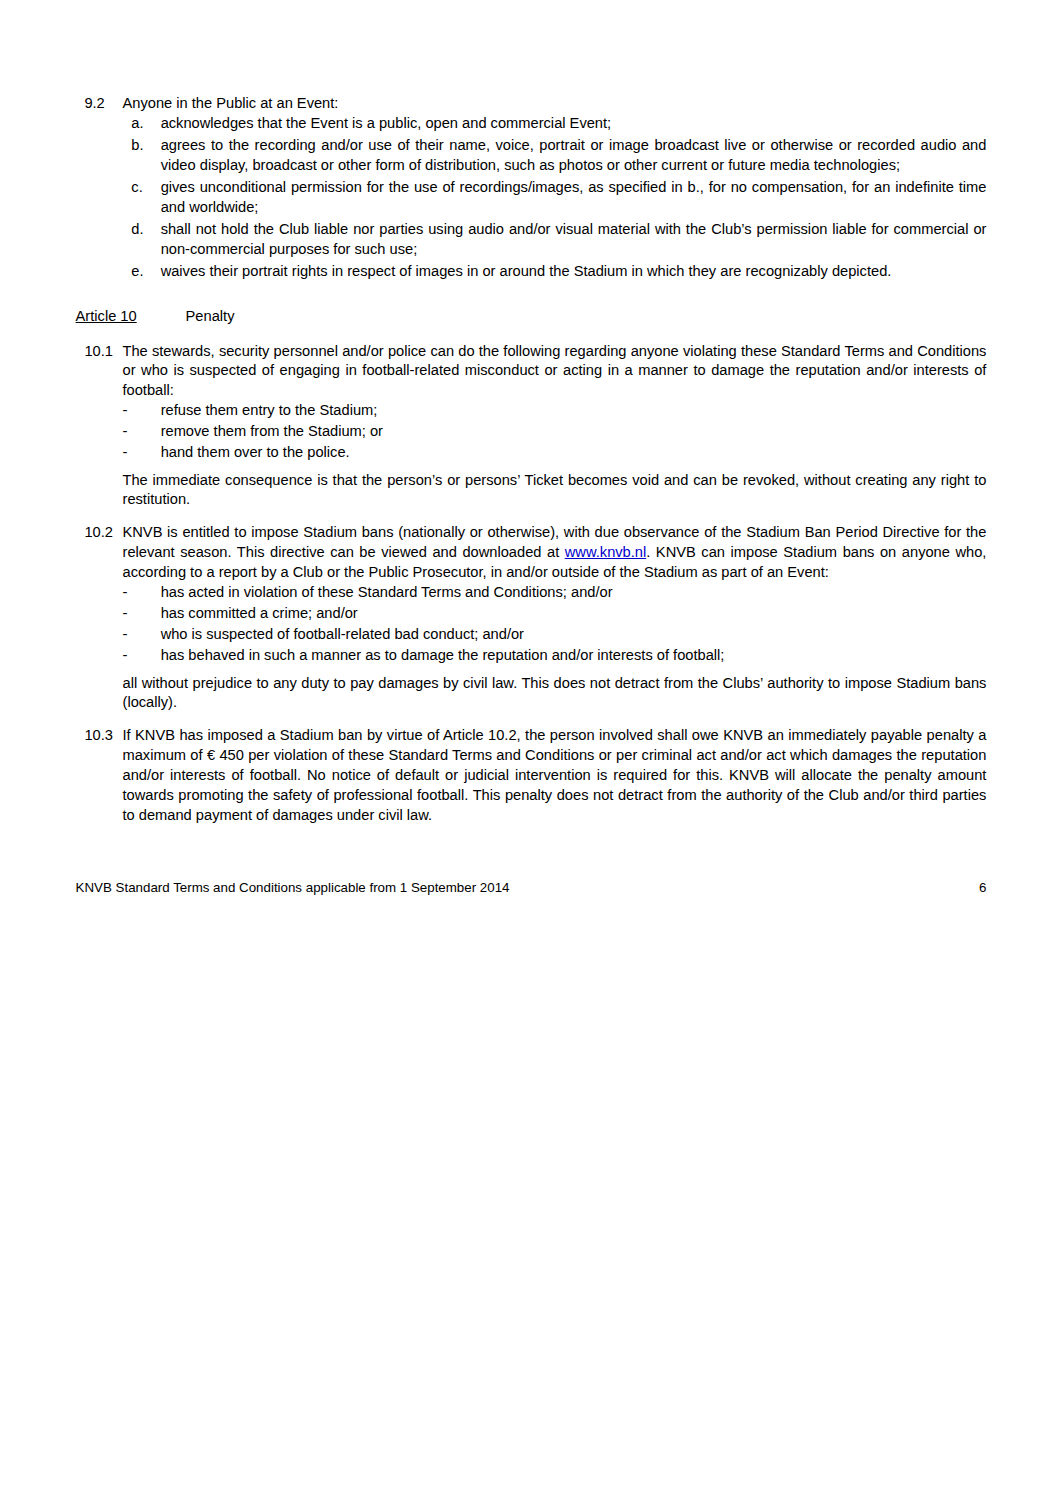9.2
Anyone in the Public at an Event:
a.
acknowledges that the Event is a public, open and commercial Event;
b.
agrees to the recording and/or use of their name, voice, portrait or image broadcast live or otherwise or recorded audio and video display, broadcast or other form of distribution, such as photos or other current or future media technologies;
c.
gives unconditional permission for the use of recordings/images, as specified in b., for no compensation, for an indefinite time and worldwide;
d.
shall not hold the Club liable nor parties using audio and/or visual material with the Club’s permission liable for commercial or non-commercial purposes for such use;
e.
waives their portrait rights in respect of images in or around the Stadium in which they are recognizably depicted.
Article 10 Penalty
10.1
The stewards, security personnel and/or police can do the following regarding anyone violating these Standard Terms and Conditions or who is suspected of engaging in football-related misconduct or acting in a manner to damage the reputation and/or interests of football:
-refuse them entry to the Stadium;
-remove them from the Stadium; or
-hand them over to the police.
The immediate consequence is that the person’s or persons’ Ticket becomes void and can be revoked, without creating any right to restitution.
10.2
KNVB is entitled to impose Stadium bans (nationally or otherwise), with due observance of the Stadium Ban Period Directive for the relevant season. This directive can be viewed and downloaded at www.knvb.nl. KNVB can impose Stadium bans on anyone who, according to a report by a Club or the Public Prosecutor, in and/or outside of the Stadium as part of an Event:
-has acted in violation of these Standard Terms and Conditions; and/or
-has committed a crime; and/or
-who is suspected of football-related bad conduct; and/or
-has behaved in such a manner as to damage the reputation and/or interests of football;
all without prejudice to any duty to pay damages by civil law. This does not detract from the Clubs’ authority to impose Stadium bans (locally).
10.3
If KNVB has imposed a Stadium ban by virtue of Article 10.2, the person involved shall owe KNVB an immediately payable penalty a maximum of € 450 per violation of these Standard Terms and Conditions or per criminal act and/or act which damages the reputation and/or interests of football. No notice of default or judicial intervention is required for this. KNVB will allocate the penalty amount towards promoting the safety of professional football. This penalty does not detract from the authority of the Club and/or third parties to demand payment of damages under civil law.
KNVB Standard Terms and Conditions applicable from 1 September 2014
6